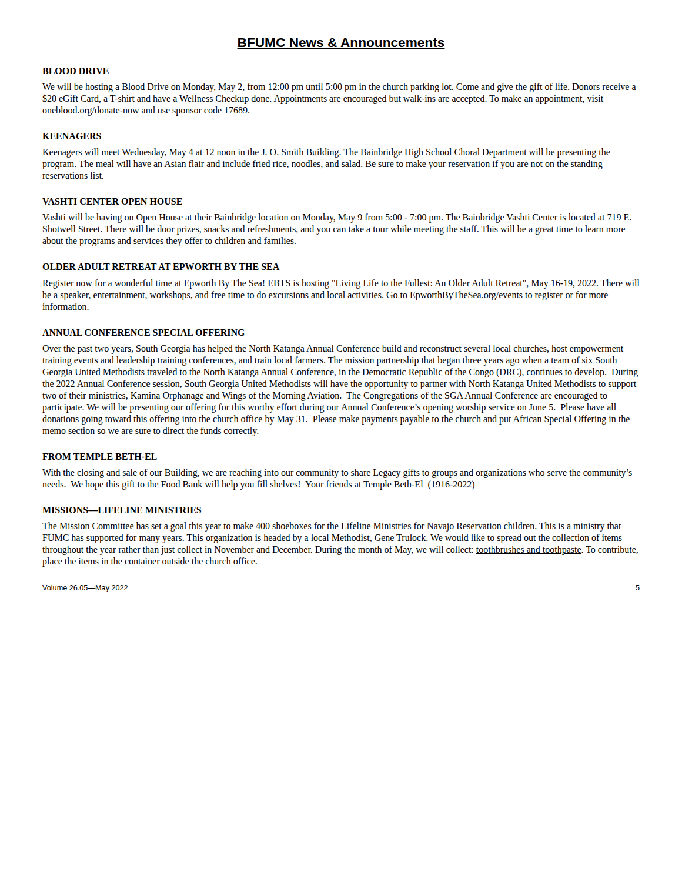BFUMC News & Announcements
BLOOD DRIVE
We will be hosting a Blood Drive on Monday, May 2, from 12:00 pm until 5:00 pm in the church parking lot. Come and give the gift of life. Donors receive a $20 eGift Card, a T-shirt and have a Wellness Checkup done. Appointments are encouraged but walk-ins are accepted. To make an appointment, visit oneblood.org/donate-now and use sponsor code 17689.
KEENAGERS
Keenagers will meet Wednesday, May 4 at 12 noon in the J. O. Smith Building. The Bainbridge High School Choral Department will be presenting the program. The meal will have an Asian flair and include fried rice, noodles, and salad. Be sure to make your reservation if you are not on the standing reservations list.
VASHTI CENTER OPEN HOUSE
Vashti will be having on Open House at their Bainbridge location on Monday, May 9 from 5:00 - 7:00 pm. The Bainbridge Vashti Center is located at 719 E. Shotwell Street. There will be door prizes, snacks and refreshments, and you can take a tour while meeting the staff. This will be a great time to learn more about the programs and services they offer to children and families.
OLDER ADULT RETREAT AT EPWORTH BY THE SEA
Register now for a wonderful time at Epworth By The Sea! EBTS is hosting "Living Life to the Fullest: An Older Adult Retreat", May 16-19, 2022. There will be a speaker, entertainment, workshops, and free time to do excursions and local activities. Go to EpworthByTheSea.org/events to register or for more information.
ANNUAL CONFERENCE SPECIAL OFFERING
Over the past two years, South Georgia has helped the North Katanga Annual Conference build and reconstruct several local churches, host empowerment training events and leadership training conferences, and train local farmers. The mission partnership that began three years ago when a team of six South Georgia United Methodists traveled to the North Katanga Annual Conference, in the Democratic Republic of the Congo (DRC), continues to develop. During the 2022 Annual Conference session, South Georgia United Methodists will have the opportunity to partner with North Katanga United Methodists to support two of their ministries, Kamina Orphanage and Wings of the Morning Aviation. The Congregations of the SGA Annual Conference are encouraged to participate. We will be presenting our offering for this worthy effort during our Annual Conference’s opening worship service on June 5. Please have all donations going toward this offering into the church office by May 31. Please make payments payable to the church and put African Special Offering in the memo section so we are sure to direct the funds correctly.
FROM TEMPLE BETH-EL
With the closing and sale of our Building, we are reaching into our community to share Legacy gifts to groups and organizations who serve the community’s needs. We hope this gift to the Food Bank will help you fill shelves! Your friends at Temple Beth-El (1916-2022)
MISSIONS—LIFELINE MINISTRIES
The Mission Committee has set a goal this year to make 400 shoeboxes for the Lifeline Ministries for Navajo Reservation children. This is a ministry that FUMC has supported for many years. This organization is headed by a local Methodist, Gene Trulock. We would like to spread out the collection of items throughout the year rather than just collect in November and December. During the month of May, we will collect: toothbrushes and toothpaste. To contribute, place the items in the container outside the church office.
Volume 26.05—May 2022 5